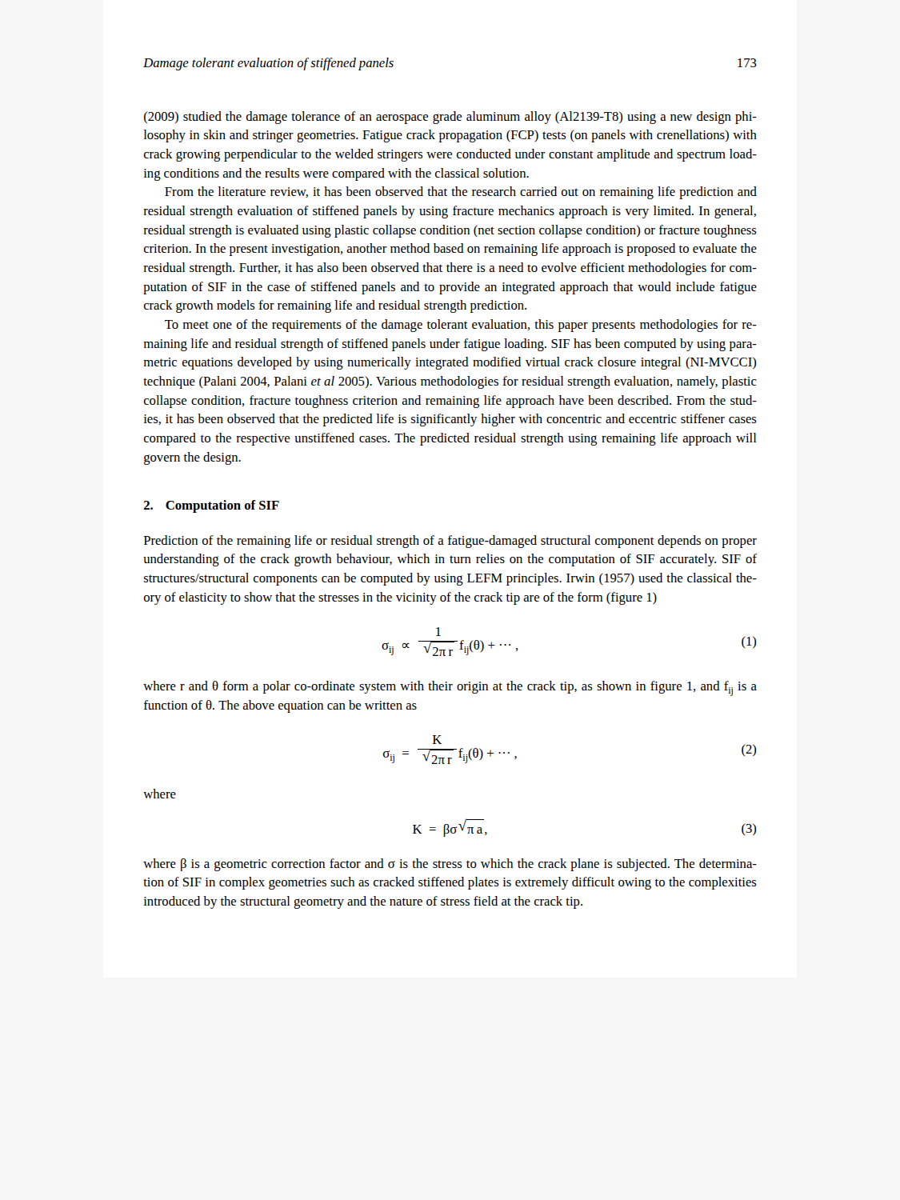Damage tolerant evaluation of stiffened panels 173
(2009) studied the damage tolerance of an aerospace grade aluminum alloy (Al2139-T8) using a new design philosophy in skin and stringer geometries. Fatigue crack propagation (FCP) tests (on panels with crenellations) with crack growing perpendicular to the welded stringers were conducted under constant amplitude and spectrum loading conditions and the results were compared with the classical solution.
From the literature review, it has been observed that the research carried out on remaining life prediction and residual strength evaluation of stiffened panels by using fracture mechanics approach is very limited. In general, residual strength is evaluated using plastic collapse condition (net section collapse condition) or fracture toughness criterion. In the present investigation, another method based on remaining life approach is proposed to evaluate the residual strength. Further, it has also been observed that there is a need to evolve efficient methodologies for computation of SIF in the case of stiffened panels and to provide an integrated approach that would include fatigue crack growth models for remaining life and residual strength prediction.
To meet one of the requirements of the damage tolerant evaluation, this paper presents methodologies for remaining life and residual strength of stiffened panels under fatigue loading. SIF has been computed by using parametric equations developed by using numerically integrated modified virtual crack closure integral (NI-MVCCI) technique (Palani 2004, Palani et al 2005). Various methodologies for residual strength evaluation, namely, plastic collapse condition, fracture toughness criterion and remaining life approach have been described. From the studies, it has been observed that the predicted life is significantly higher with concentric and eccentric stiffener cases compared to the respective unstiffened cases. The predicted residual strength using remaining life approach will govern the design.
2. Computation of SIF
Prediction of the remaining life or residual strength of a fatigue-damaged structural component depends on proper understanding of the crack growth behaviour, which in turn relies on the computation of SIF accurately. SIF of structures/structural components can be computed by using LEFM principles. Irwin (1957) used the classical theory of elasticity to show that the stresses in the vicinity of the crack tip are of the form (figure 1)
σij ∝ 1 2π r fij(θ) + ··· , (1)
where r and θ form a polar co-ordinate system with their origin at the crack tip, as shown in figure 1, and fij is a function of θ. The above equation can be written as
σij = K 2π r fij(θ) + ··· , (2)
where
K = βσπ a, (3)
where β is a geometric correction factor and σ is the stress to which the crack plane is subjected. The determination of SIF in complex geometries such as cracked stiffened plates is extremely difficult owing to the complexities introduced by the structural geometry and the nature of stress field at the crack tip.